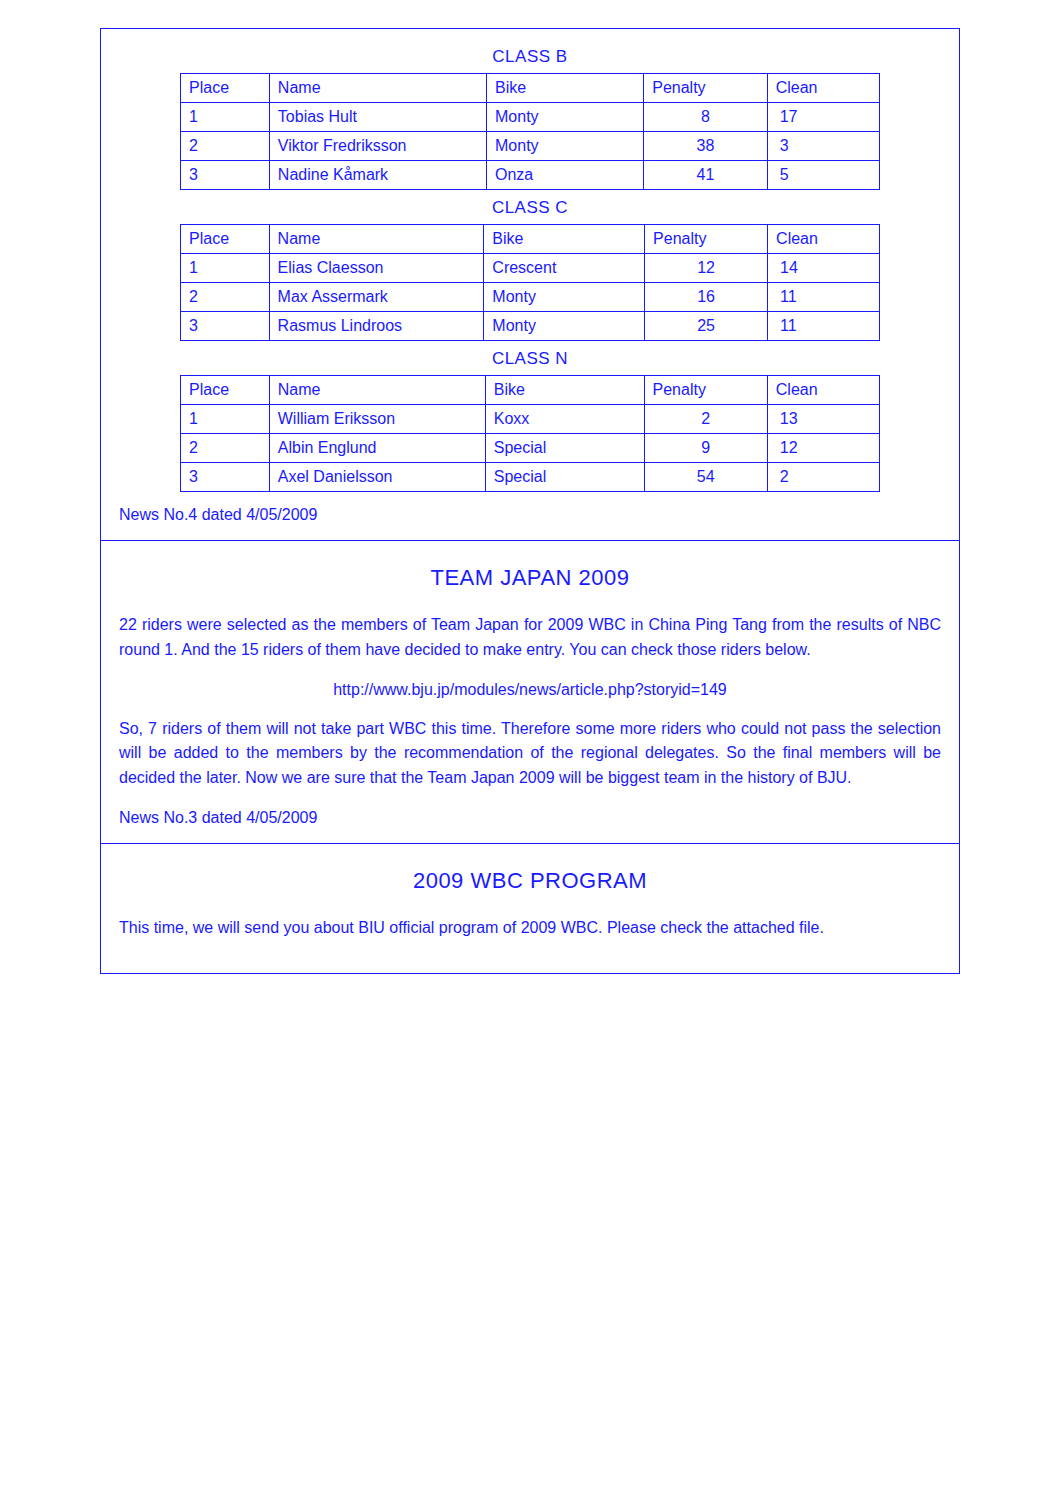CLASS B
| Place | Name | Bike | Penalty | Clean |
| 1 | Tobias Hult | Monty | 8 | 17 |
| 2 | Viktor Fredriksson | Monty | 38 | 3 |
| 3 | Nadine Kåmark | Onza | 41 | 5 |
CLASS C
| Place | Name | Bike | Penalty | Clean |
| 1 | Elias Claesson | Crescent | 12 | 14 |
| 2 | Max Assermark | Monty | 16 | 11 |
| 3 | Rasmus Lindroos | Monty | 25 | 11 |
CLASS N
| Place | Name | Bike | Penalty | Clean |
| 1 | William Eriksson | Koxx | 2 | 13 |
| 2 | Albin Englund | Special | 9 | 12 |
| 3 | Axel Danielsson | Special | 54 | 2 |
News No.4 dated 4/05/2009
TEAM JAPAN 2009
22 riders were selected as the members of Team Japan for 2009 WBC in China Ping Tang from the results of NBC round 1. And the 15 riders of them have decided to make entry. You can check those riders below.
http://www.bju.jp/modules/news/article.php?storyid=149
So, 7 riders of them will not take part WBC this time. Therefore some more riders who could not pass the selection will be added to the members by the recommendation of the regional delegates. So the final members will be decided the later. Now we are sure that the Team Japan 2009 will be biggest team in the history of BJU.
News No.3 dated 4/05/2009
2009 WBC PROGRAM
This time, we will send you about BIU official program of 2009 WBC. Please check the attached file.